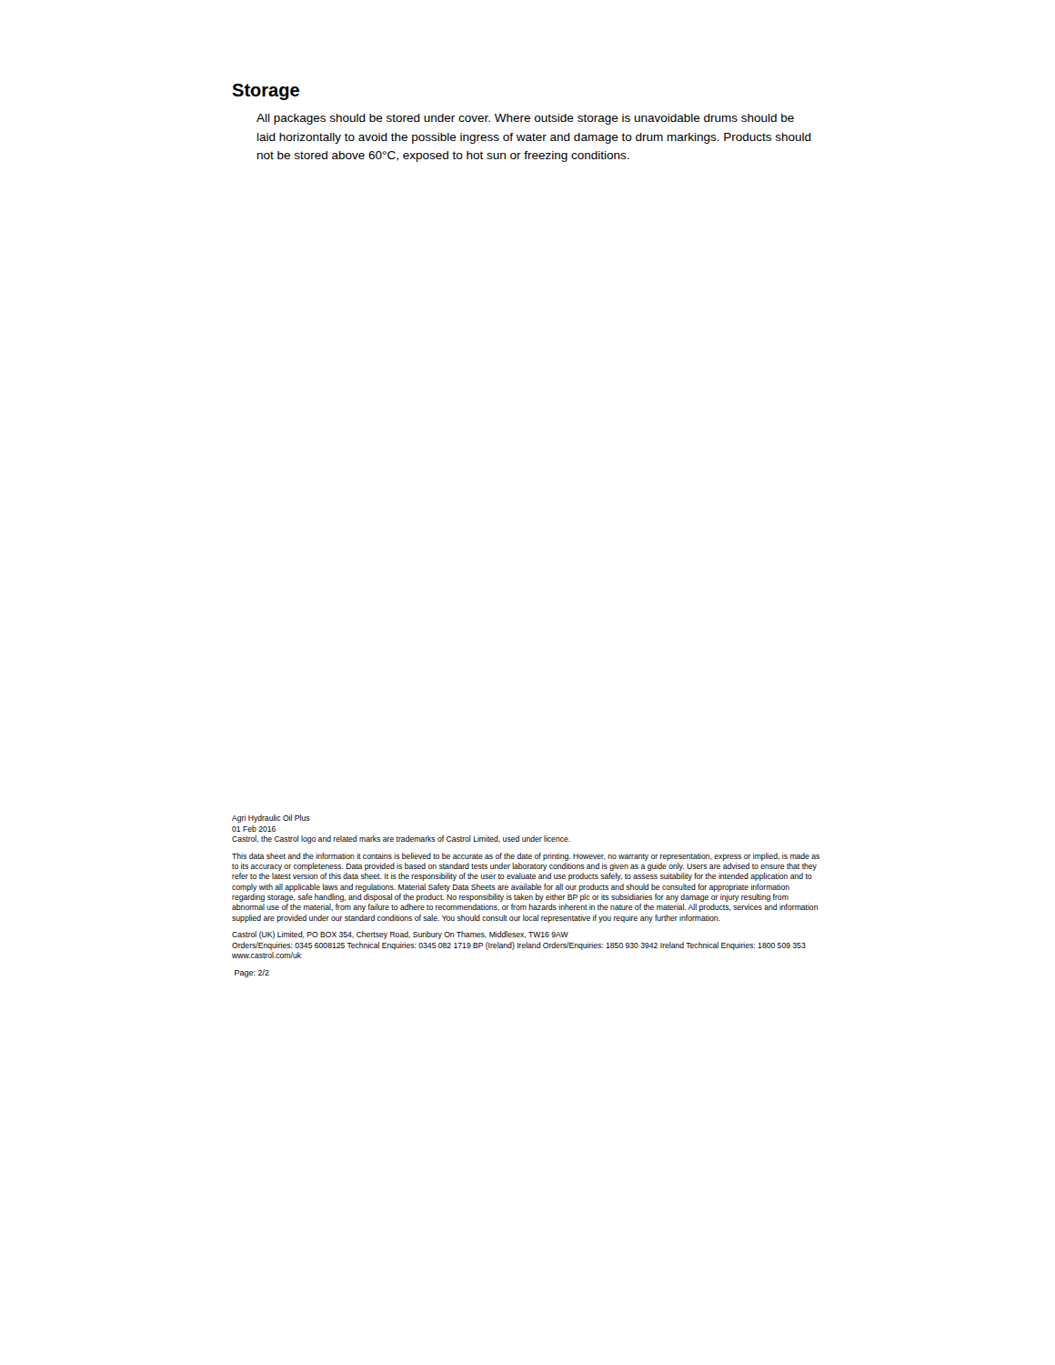Storage
All packages should be stored under cover. Where outside storage is unavoidable drums should be laid horizontally to avoid the possible ingress of water and damage to drum markings. Products should not be stored above 60°C, exposed to hot sun or freezing conditions.
Agri Hydraulic Oil Plus
01 Feb 2016
Castrol, the Castrol logo and related marks are trademarks of Castrol Limited, used under licence.
This data sheet and the information it contains is believed to be accurate as of the date of printing. However, no warranty or representation, express or implied, is made as to its accuracy or completeness. Data provided is based on standard tests under laboratory conditions and is given as a guide only. Users are advised to ensure that they refer to the latest version of this data sheet. It is the responsibility of the user to evaluate and use products safely, to assess suitability for the intended application and to comply with all applicable laws and regulations. Material Safety Data Sheets are available for all our products and should be consulted for appropriate information regarding storage, safe handling, and disposal of the product. No responsibility is taken by either BP plc or its subsidiaries for any damage or injury resulting from abnormal use of the material, from any failure to adhere to recommendations, or from hazards inherent in the nature of the material. All products, services and information supplied are provided under our standard conditions of sale. You should consult our local representative if you require any further information.
Castrol (UK) Limited, PO BOX 354, Chertsey Road, Sunbury On Thames, Middlesex, TW16 9AW
Orders/Enquiries: 0345 6008125 Technical Enquiries: 0345 082 1719 BP (Ireland) Ireland Orders/Enquiries: 1850 930 3942 Ireland Technical Enquiries: 1800 509 353
www.castrol.com/uk
Page: 2/2